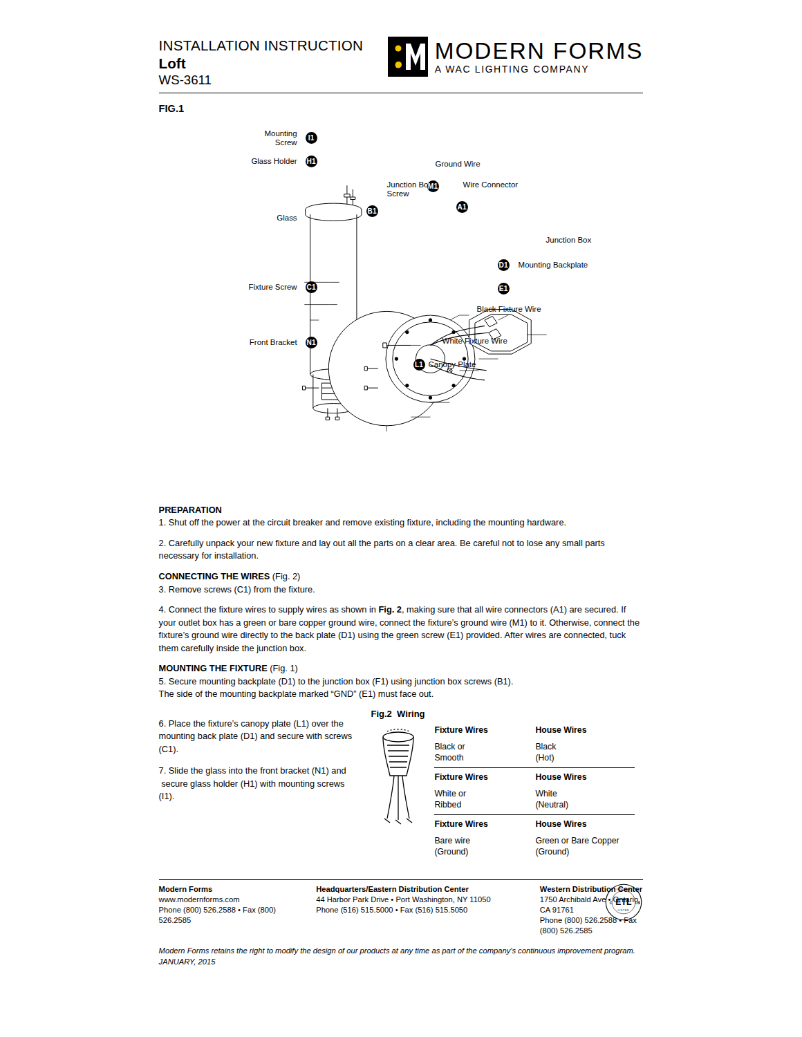INSTALLATION INSTRUCTION
Loft
WS-3611
MODERN FORMS
A WAC LIGHTING COMPANY
FIG.1
Mounting
Screw
I1
Glass Holder
H1
Glass
Fixture Screw
C1
Front Bracket
N1
Junction Box
Screw
B1
Ground Wire
M1
Wire Connector
A1
Junction Box
Mounting Backplate
D1
E1
Black Fixture Wire
White Fixture Wire
Canopy Plate
L1
PREPARATION
1. Shut off the power at the circuit breaker and remove existing fixture, including the mounting hardware.
2. Carefully unpack your new fixture and lay out all the parts on a clear area. Be careful not to lose any small parts necessary for installation.
CONNECTING THE WIRES (Fig. 2)
3. Remove screws (C1) from the fixture.
4. Connect the fixture wires to supply wires as shown in Fig. 2, making sure that all wire connectors (A1) are secured. If your outlet box has a green or bare copper ground wire, connect the fixture’s ground wire (M1) to it. Otherwise, connect the fixture’s ground wire directly to the back plate (D1) using the green screw (E1) provided. After wires are connected, tuck them carefully inside the junction box.
MOUNTING THE FIXTURE (Fig. 1)
5. Secure mounting backplate (D1) to the junction box (F1) using junction box screws (B1).
The side of the mounting backplate marked “GND” (E1) must face out.
6. Place the fixture’s canopy plate (L1) over the
mounting back plate (D1) and secure with screws (C1).
7. Slide the glass into the front bracket (N1) and
secure glass holder (H1) with mounting screws (I1).
Fig.2 Wiring
| Fixture Wires | House Wires |
| Black or Smooth | Black (Hot) |
| Fixture Wires | House Wires |
| White or Ribbed | White (Neutral) |
| Fixture Wires | House Wires |
| Bare wire (Ground) | Green or Bare Copper (Ground) |
Modern Forms
www.modernforms.com
Phone (800) 526.2588 • Fax (800) 526.2585
Headquarters/Eastern Distribution Center
44 Harbor Park Drive • Port Washington, NY 11050
Phone (516) 515.5000 • Fax (516) 515.5050
Western Distribution Center
1750 Archibald Ave • Ontario, CA 91761
Phone (800) 526.2588 • Fax (800) 526.2585
ETL LISTED INTERTEK C US
Modern Forms retains the right to modify the design of our products at any time as part of the company's continuous improvement program. JANUARY, 2015